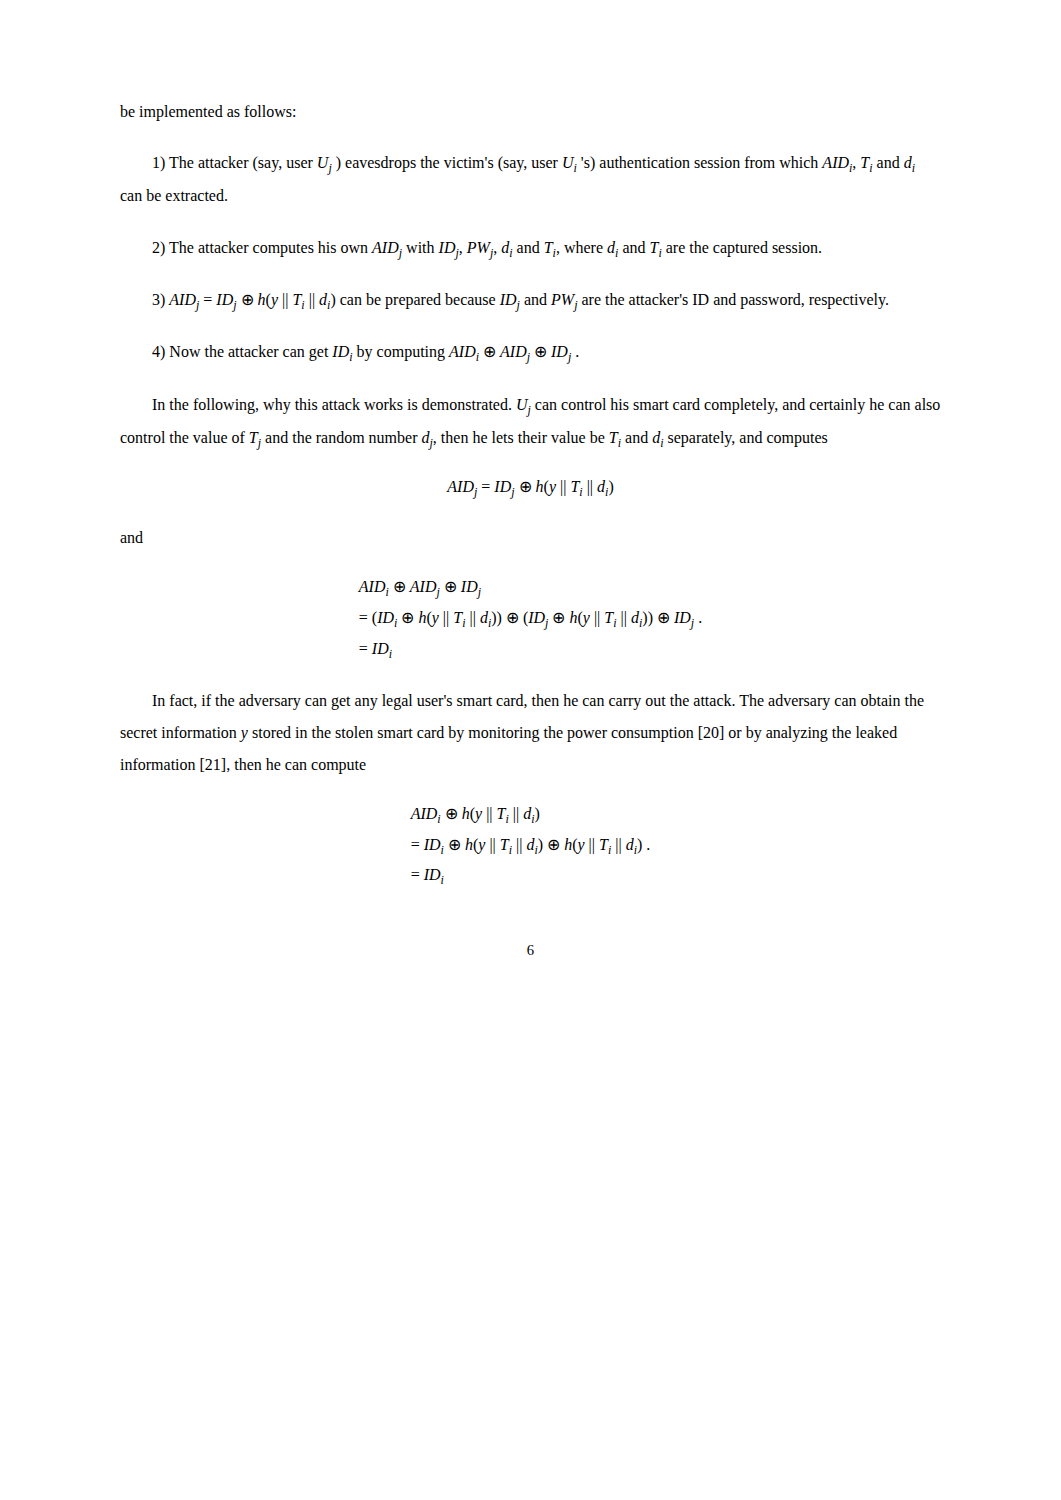be implemented as follows:
1) The attacker (say, user Uj ) eavesdrops the victim's (say, user Ui 's) authentication session from which AIDi, Ti and di can be extracted.
2) The attacker computes his own AIDj with IDj, PWj, di and Ti, where di and Ti are the captured session.
3) AIDj = IDj ⊕ h(y || Ti || di) can be prepared because IDj and PWj are the attacker's ID and password, respectively.
4) Now the attacker can get IDi by computing AIDi ⊕ AIDj ⊕ IDj .
In the following, why this attack works is demonstrated. Uj can control his smart card completely, and certainly he can also control the value of Tj and the random number dj, then he lets their value be Ti and di separately, and computes
AIDj = IDj ⊕ h(y || Ti || di)
and
AIDi ⊕ AIDj ⊕ IDj
= (IDi ⊕ h(y || Ti || di)) ⊕ (IDj ⊕ h(y || Ti || di)) ⊕ IDj .
= IDi
In fact, if the adversary can get any legal user's smart card, then he can carry out the attack. The adversary can obtain the secret information y stored in the stolen smart card by monitoring the power consumption [20] or by analyzing the leaked information [21], then he can compute
AIDi ⊕ h(y || Ti || di)
= IDi ⊕ h(y || Ti || di) ⊕ h(y || Ti || di) .
= IDi
6